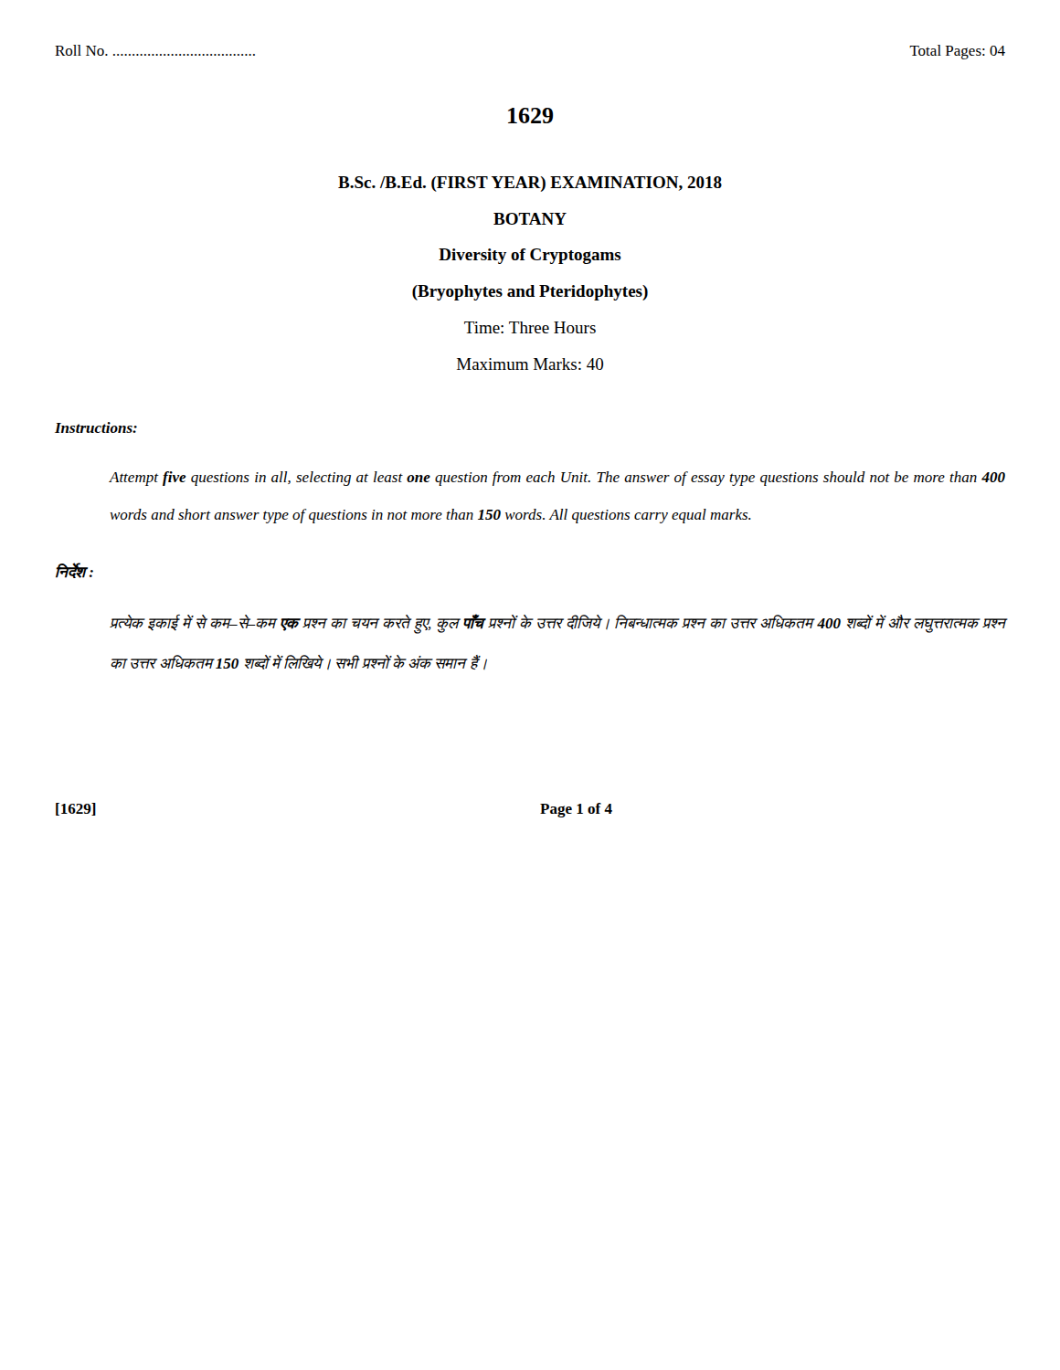Roll No. ..................................... Total Pages: 04
1629
B.Sc. /B.Ed. (FIRST YEAR) EXAMINATION, 2018
BOTANY
Diversity of Cryptogams
(Bryophytes and Pteridophytes)
Time: Three Hours
Maximum Marks: 40
Instructions:
Attempt five questions in all, selecting at least one question from each Unit. The answer of essay type questions should not be more than 400 words and short answer type of questions in not more than 150 words. All questions carry equal marks.
निर्देश :
प्रत्येक इकाई में से कम–से–कम एक प्रश्न का चयन करते हुए, कुल पाँच प्रश्नों के उत्तर दीजिये। निबन्धात्मक प्रश्न का उत्तर अधिकतम 400 शब्दों में और लघुत्तरात्मक प्रश्न का उत्तर अधिकतम 150 शब्दों में लिखिये। सभी प्रश्नों के अंक समान हैं।
[1629] Page 1 of 4